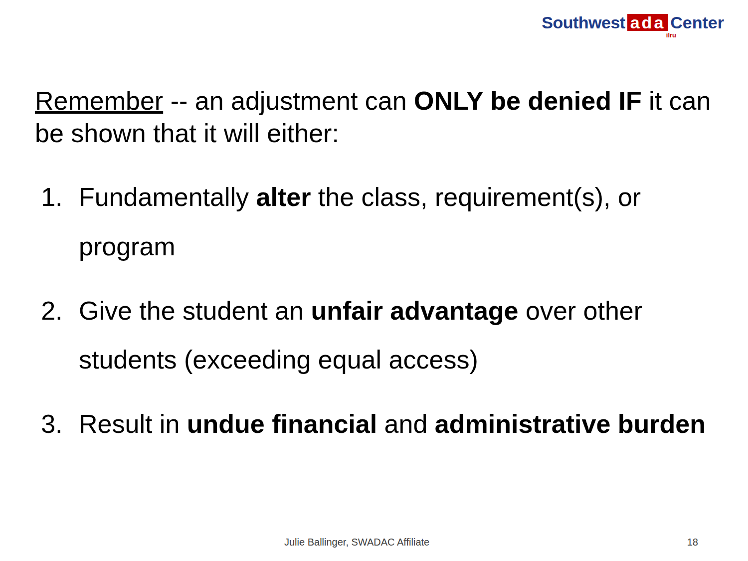Southwest ada Center ilru
Remember -- an adjustment can ONLY be denied IF it can be shown that it will either:
Fundamentally alter the class, requirement(s), or program
Give the student an unfair advantage over other students (exceeding equal access)
Result in undue financial and administrative burden
Julie Ballinger, SWADAC Affiliate 18